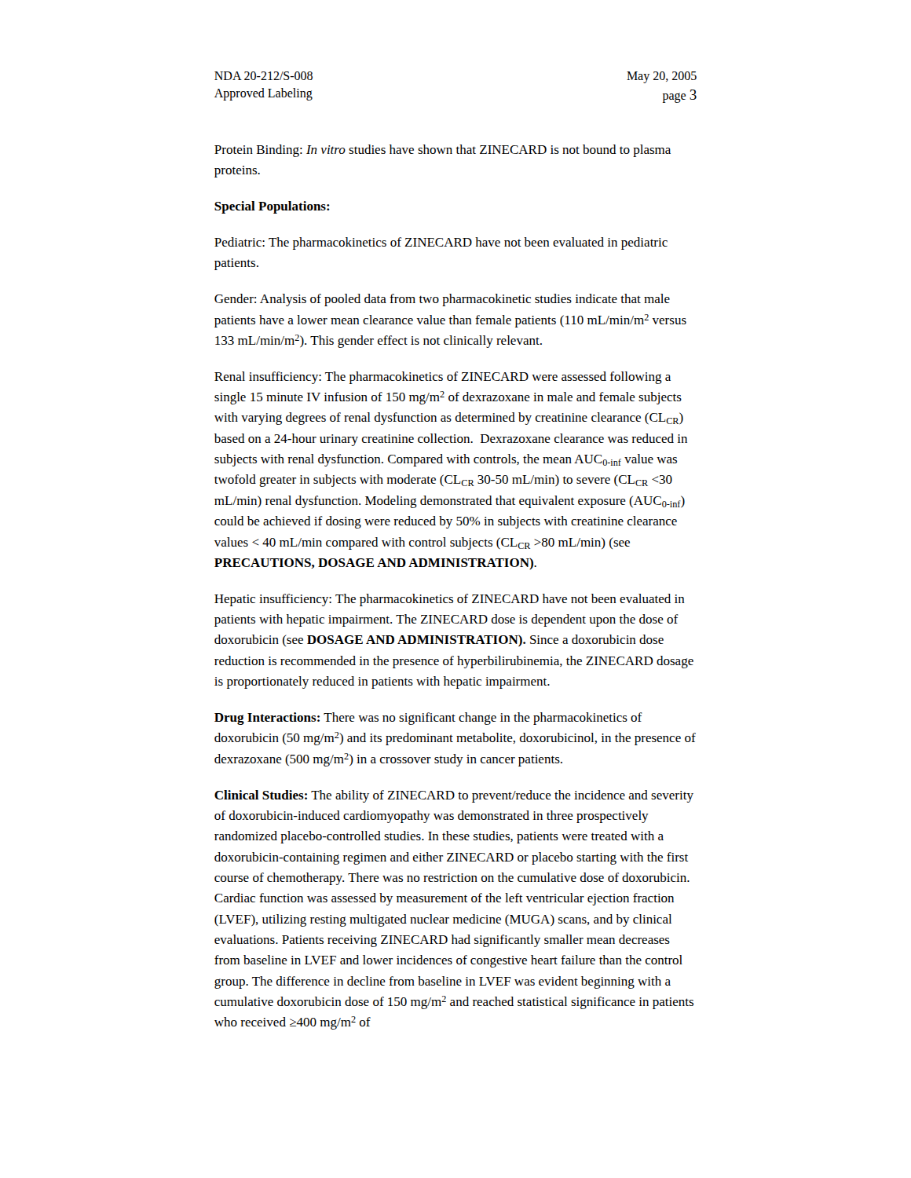| NDA 20-212/S-008 | May 20, 2005 |
| Approved Labeling | page 3 |
Protein Binding: In vitro studies have shown that ZINECARD is not bound to plasma proteins.
Special Populations:
Pediatric: The pharmacokinetics of ZINECARD have not been evaluated in pediatric patients.
Gender: Analysis of pooled data from two pharmacokinetic studies indicate that male patients have a lower mean clearance value than female patients (110 mL/min/m2 versus 133 mL/min/m2). This gender effect is not clinically relevant.
Renal insufficiency: The pharmacokinetics of ZINECARD were assessed following a single 15 minute IV infusion of 150 mg/m2 of dexrazoxane in male and female subjects with varying degrees of renal dysfunction as determined by creatinine clearance (CLCR) based on a 24-hour urinary creatinine collection. Dexrazoxane clearance was reduced in subjects with renal dysfunction. Compared with controls, the mean AUC0-inf value was twofold greater in subjects with moderate (CLCR 30-50 mL/min) to severe (CLCR <30 mL/min) renal dysfunction. Modeling demonstrated that equivalent exposure (AUC0-inf) could be achieved if dosing were reduced by 50% in subjects with creatinine clearance values < 40 mL/min compared with control subjects (CLCR >80 mL/min) (see PRECAUTIONS, DOSAGE AND ADMINISTRATION).
Hepatic insufficiency: The pharmacokinetics of ZINECARD have not been evaluated in patients with hepatic impairment. The ZINECARD dose is dependent upon the dose of doxorubicin (see DOSAGE AND ADMINISTRATION). Since a doxorubicin dose reduction is recommended in the presence of hyperbilirubinemia, the ZINECARD dosage is proportionately reduced in patients with hepatic impairment.
Drug Interactions: There was no significant change in the pharmacokinetics of doxorubicin (50 mg/m2) and its predominant metabolite, doxorubicinol, in the presence of dexrazoxane (500 mg/m2) in a crossover study in cancer patients.
Clinical Studies: The ability of ZINECARD to prevent/reduce the incidence and severity of doxorubicin-induced cardiomyopathy was demonstrated in three prospectively randomized placebo-controlled studies. In these studies, patients were treated with a doxorubicin-containing regimen and either ZINECARD or placebo starting with the first course of chemotherapy. There was no restriction on the cumulative dose of doxorubicin. Cardiac function was assessed by measurement of the left ventricular ejection fraction (LVEF), utilizing resting multigated nuclear medicine (MUGA) scans, and by clinical evaluations. Patients receiving ZINECARD had significantly smaller mean decreases from baseline in LVEF and lower incidences of congestive heart failure than the control group. The difference in decline from baseline in LVEF was evident beginning with a cumulative doxorubicin dose of 150 mg/m2 and reached statistical significance in patients who received ≥400 mg/m2 of